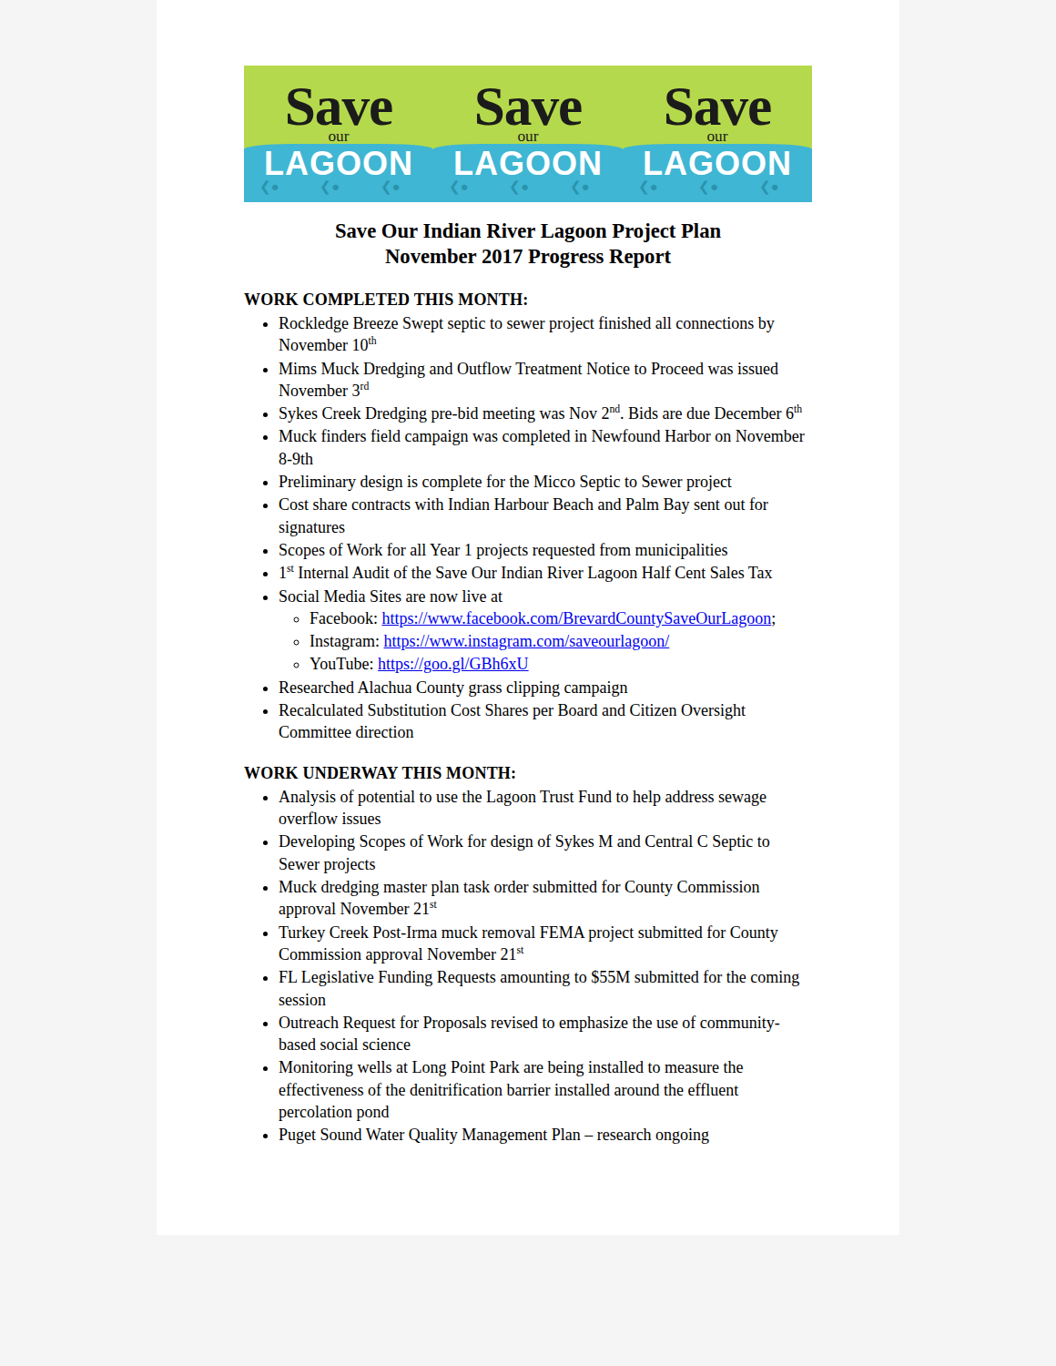Save
our
LAGOON
❮● ❮● ❮●
Save
our
LAGOON
❮● ❮● ❮●
Save
our
LAGOON
❮● ❮● ❮●
Save Our Indian River Lagoon Project Plan November 2017 Progress Report
WORK COMPLETED THIS MONTH:
Rockledge Breeze Swept septic to sewer project finished all connections by November 10th
Mims Muck Dredging and Outflow Treatment Notice to Proceed was issued November 3rd
Sykes Creek Dredging pre-bid meeting was Nov 2nd. Bids are due December 6th
Muck finders field campaign was completed in Newfound Harbor on November 8-9th
Preliminary design is complete for the Micco Septic to Sewer project
Cost share contracts with Indian Harbour Beach and Palm Bay sent out for signatures
Scopes of Work for all Year 1 projects requested from municipalities
1st Internal Audit of the Save Our Indian River Lagoon Half Cent Sales Tax
Social Media Sites are now live at
Facebook: https://www.facebook.com/BrevardCountySaveOurLagoon;
Instagram: https://www.instagram.com/saveourlagoon/
YouTube: https://goo.gl/GBh6xU
Researched Alachua County grass clipping campaign
Recalculated Substitution Cost Shares per Board and Citizen Oversight Committee direction
WORK UNDERWAY THIS MONTH:
Analysis of potential to use the Lagoon Trust Fund to help address sewage overflow issues
Developing Scopes of Work for design of Sykes M and Central C Septic to Sewer projects
Muck dredging master plan task order submitted for County Commission approval November 21st
Turkey Creek Post-Irma muck removal FEMA project submitted for County Commission approval November 21st
FL Legislative Funding Requests amounting to $55M submitted for the coming session
Outreach Request for Proposals revised to emphasize the use of community-based social science
Monitoring wells at Long Point Park are being installed to measure the effectiveness of the denitrification barrier installed around the effluent percolation pond
Puget Sound Water Quality Management Plan – research ongoing